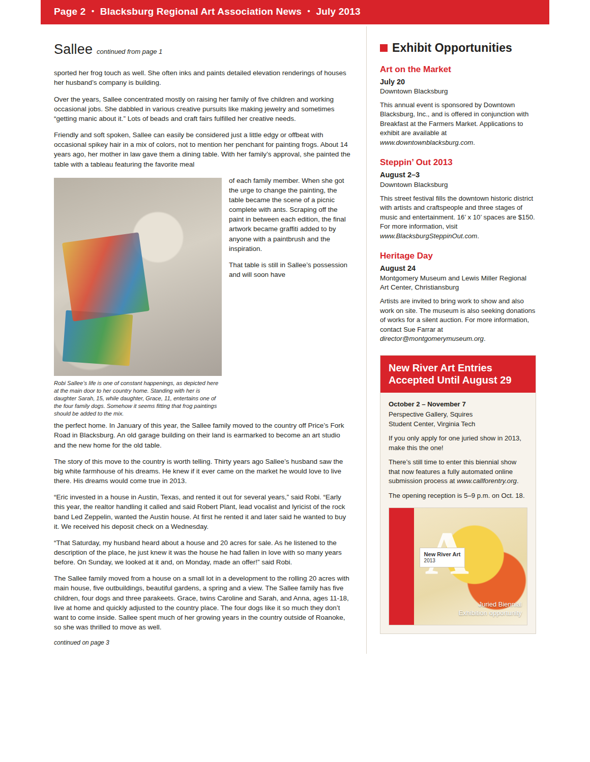Page 2 • Blacksburg Regional Art Association News • July 2013
Sallee continued from page 1
sported her frog touch as well. She often inks and paints detailed elevation renderings of houses her husband’s company is building.
Over the years, Sallee concentrated mostly on raising her family of five children and working occasional jobs. She dabbled in various creative pursuits like making jewelry and sometimes “getting manic about it.” Lots of beads and craft fairs fulfilled her creative needs.
Friendly and soft spoken, Sallee can easily be considered just a little edgy or offbeat with occasional spikey hair in a mix of colors, not to mention her penchant for painting frogs. About 14 years ago, her mother in law gave them a dining table. With her family’s approval, she painted the table with a tableau featuring the favorite meal
Robi Sallee’s life is one of constant happenings, as depicted here at the main door to her country home. Standing with her is daughter Sarah, 15, while daughter, Grace, 11, entertains one of the four family dogs. Somehow it seems fitting that frog paintings should be added to the mix.
of each family member. When she got the urge to change the painting, the table became the scene of a picnic complete with ants. Scraping off the paint in between each edition, the final artwork became graffiti added to by anyone with a paintbrush and the inspiration.
That table is still in Sallee’s possession and will soon have
the perfect home. In January of this year, the Sallee family moved to the country off Price’s Fork Road in Blacksburg. An old garage building on their land is earmarked to become an art studio and the new home for the old table.
The story of this move to the country is worth telling. Thirty years ago Sallee’s husband saw the big white farmhouse of his dreams. He knew if it ever came on the market he would love to live there. His dreams would come true in 2013.
“Eric invested in a house in Austin, Texas, and rented it out for several years,” said Robi. “Early this year, the realtor handling it called and said Robert Plant, lead vocalist and lyricist of the rock band Led Zeppelin, wanted the Austin house. At first he rented it and later said he wanted to buy it. We received his deposit check on a Wednesday.
“That Saturday, my husband heard about a house and 20 acres for sale. As he listened to the description of the place, he just knew it was the house he had fallen in love with so many years before. On Sunday, we looked at it and, on Monday, made an offer!” said Robi.
The Sallee family moved from a house on a small lot in a development to the rolling 20 acres with main house, five outbuildings, beautiful gardens, a spring and a view. The Sallee family has five children, four dogs and three parakeets. Grace, twins Caroline and Sarah, and Anna, ages 11-18, live at home and quickly adjusted to the country place. The four dogs like it so much they don’t want to come inside. Sallee spent much of her growing years in the country outside of Roanoke, so she was thrilled to move as well.
continued on page 3
Exhibit Opportunities
Art on the Market
July 20
Downtown Blacksburg
This annual event is sponsored by Downtown Blacksburg, Inc., and is offered in conjunction with Breakfast at the Farmers Market. Applications to exhibit are available at www.downtownblacksburg.com.
Steppin’ Out 2013
August 2–3
Downtown Blacksburg
This street festival fills the downtown historic district with artists and craftspeople and three stages of music and entertainment. 16’ x 10’ spaces are $150. For more information, visit www.BlacksburgSteppinOut.com.
Heritage Day
August 24
Montgomery Museum and Lewis Miller Regional Art Center, Christiansburg
Artists are invited to bring work to show and also work on site. The museum is also seeking donations of works for a silent auction. For more information, contact Sue Farrar at director@montgomerymuseum.org.
New River Art Entries
Accepted Until August 29
October 2 – November 7
Perspective Gallery, Squires
Student Center, Virginia Tech
If you only apply for one juried show in 2013, make this the one!
There’s still time to enter this biennial show that now features a fully automated online submission process at www.callforentry.org.
The opening reception is 5–9 p.m. on Oct. 18.
A
New River Art2013
Juried Biennial
Exhibition opportunity